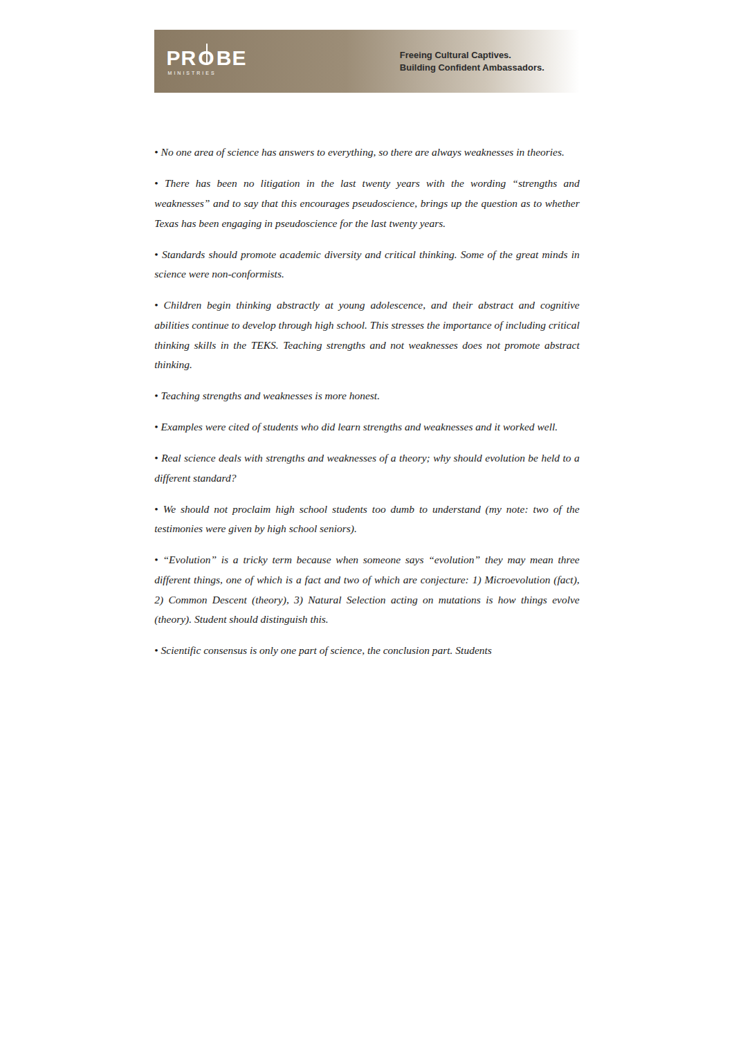PROBE
MINISTRIES
Freeing Cultural Captives.
Building Confident Ambassadors.
• No one area of science has answers to everything, so there are always weaknesses in theories.
• There has been no litigation in the last twenty years with the wording “strengths and weaknesses” and to say that this encourages pseudoscience, brings up the question as to whether Texas has been engaging in pseudoscience for the last twenty years.
• Standards should promote academic diversity and critical thinking. Some of the great minds in science were non-conformists.
• Children begin thinking abstractly at young adolescence, and their abstract and cognitive abilities continue to develop through high school. This stresses the importance of including critical thinking skills in the TEKS. Teaching strengths and not weaknesses does not promote abstract thinking.
• Teaching strengths and weaknesses is more honest.
• Examples were cited of students who did learn strengths and weaknesses and it worked well.
• Real science deals with strengths and weaknesses of a theory; why should evolution be held to a different standard?
• We should not proclaim high school students too dumb to understand (my note: two of the testimonies were given by high school seniors).
• “Evolution” is a tricky term because when someone says “evolution” they may mean three different things, one of which is a fact and two of which are conjecture: 1) Microevolution (fact), 2) Common Descent (theory), 3) Natural Selection acting on mutations is how things evolve (theory). Student should distinguish this.
• Scientific consensus is only one part of science, the conclusion part. Students